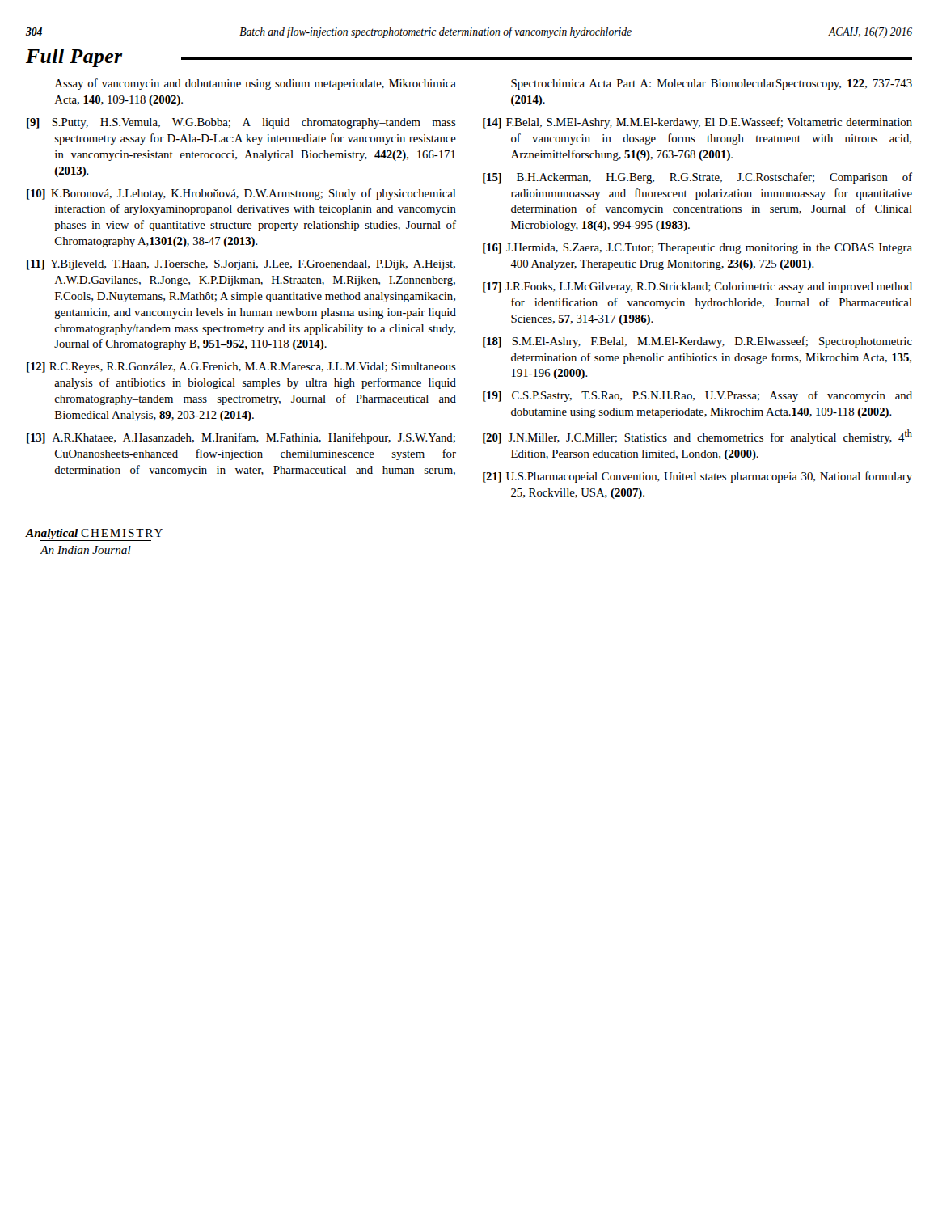304 Batch and flow-injection spectrophotometric determination of vancomycin hydrochloride ACAIJ, 16(7) 2016
Full Paper
Assay of vancomycin and dobutamine using sodium metaperiodate, Mikrochimica Acta, 140, 109-118 (2002).
[9] S.Putty, H.S.Vemula, W.G.Bobba; A liquid chromatography–tandem mass spectrometry assay for D-Ala-D-Lac:A key intermediate for vancomycin resistance in vancomycin-resistant enterococci, Analytical Biochemistry, 442(2), 166-171 (2013).
[10] K.Boronová, J.Lehotay, K.Hroboňová, D.W.Armstrong; Study of physicochemical interaction of aryloxyaminopropanol derivatives with teicoplanin and vancomycin phases in view of quantitative structure–property relationship studies, Journal of Chromatography A,1301(2), 38-47 (2013).
[11] Y.Bijleveld, T.Haan, J.Toersche, S.Jorjani, J.Lee, F.Groenendaal, P.Dijk, A.Heijst, A.W.D.Gavilanes, R.Jonge, K.P.Dijkman, H.Straaten, M.Rijken, I.Zonnenberg, F.Cools, D.Nuytemans, R.Mathôt; A simple quantitative method analysingamikacin, gentamicin, and vancomycin levels in human newborn plasma using ion-pair liquid chromatography/tandem mass spectrometry and its applicability to a clinical study, Journal of Chromatography B, 951–952, 110-118 (2014).
[12] R.C.Reyes, R.R.González, A.G.Frenich, M.A.R.Maresca, J.L.M.Vidal; Simultaneous analysis of antibiotics in biological samples by ultra high performance liquid chromatography–tandem mass spectrometry, Journal of Pharmaceutical and Biomedical Analysis, 89, 203-212 (2014).
[13] A.R.Khataee, A.Hasanzadeh, M.Iranifam, M.Fathinia, Hanifehpour, J.S.W.Yand; CuOnanosheets-enhanced flow-injection chemiluminescence system for determination of vancomycin in water, Pharmaceutical and human serum, Spectrochimica Acta Part A: Molecular BiomolecularSpectroscopy, 122, 737-743 (2014).
[14] F.Belal, S.MEl-Ashry, M.M.El-kerdawy, El D.E.Wasseef; Voltametric determination of vancomycin in dosage forms through treatment with nitrous acid, Arzneimittelforschung, 51(9), 763-768 (2001).
[15] B.H.Ackerman, H.G.Berg, R.G.Strate, J.C.Rostschafer; Comparison of radioimmunoassay and fluorescent polarization immunoassay for quantitative determination of vancomycin concentrations in serum, Journal of Clinical Microbiology, 18(4), 994-995 (1983).
[16] J.Hermida, S.Zaera, J.C.Tutor; Therapeutic drug monitoring in the COBAS Integra 400 Analyzer, Therapeutic Drug Monitoring, 23(6), 725 (2001).
[17] J.R.Fooks, I.J.McGilveray, R.D.Strickland; Colorimetric assay and improved method for identification of vancomycin hydrochloride, Journal of Pharmaceutical Sciences, 57, 314-317 (1986).
[18] S.M.El-Ashry, F.Belal, M.M.El-Kerdawy, D.R.Elwasseef; Spectrophotometric determination of some phenolic antibiotics in dosage forms, Mikrochim Acta, 135, 191-196 (2000).
[19] C.S.P.Sastry, T.S.Rao, P.S.N.H.Rao, U.V.Prassa; Assay of vancomycin and dobutamine using sodium metaperiodate, Mikrochim Acta.140, 109-118 (2002).
[20] J.N.Miller, J.C.Miller; Statistics and chemometrics for analytical chemistry, 4th Edition, Pearson education limited, London, (2000).
[21] U.S.Pharmacopeial Convention, United states pharmacopeia 30, National formulary 25, Rockville, USA, (2007).
Analytical CHEMISTRY An Indian Journal